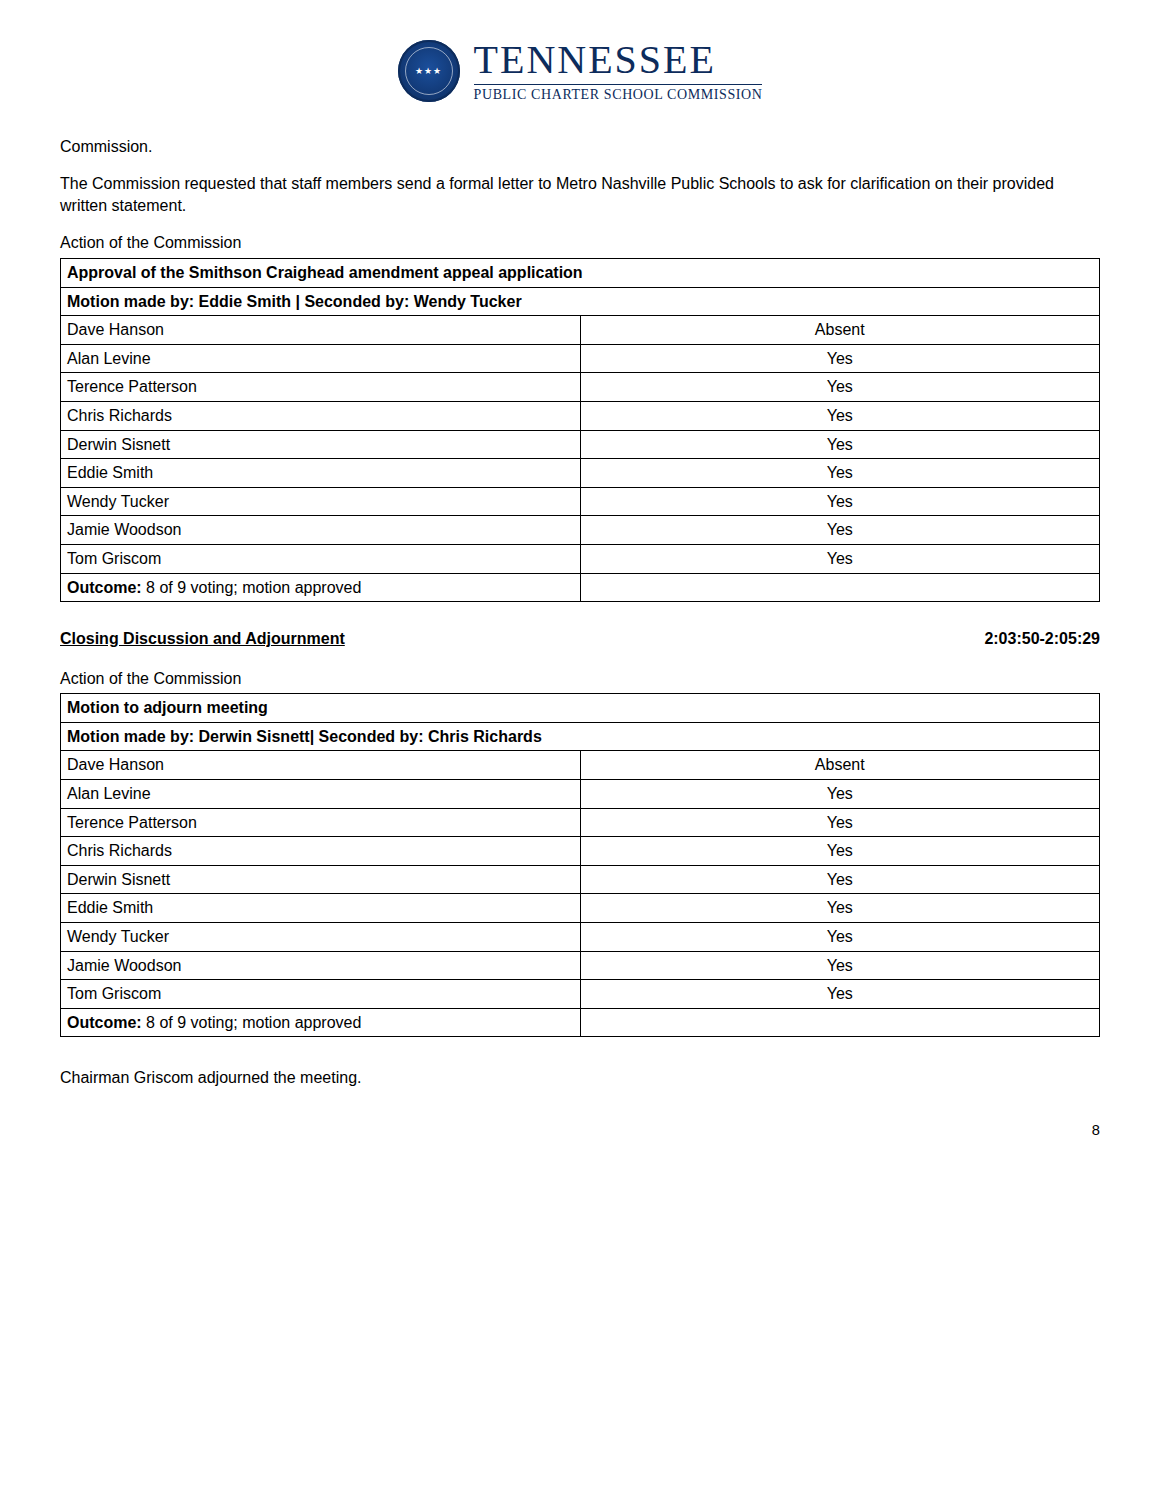TENNESSEE
PUBLIC CHARTER SCHOOL COMMISSION
Commission.
The Commission requested that staff members send a formal letter to Metro Nashville Public Schools to ask for clarification on their provided written statement.
Action of the Commission
| Approval of the Smithson Craighead amendment appeal application |
| Motion made by: Eddie Smith / Seconded by: Wendy Tucker |
| Dave Hanson | Absent |
| Alan Levine | Yes |
| Terence Patterson | Yes |
| Chris Richards | Yes |
| Derwin Sisnett | Yes |
| Eddie Smith | Yes |
| Wendy Tucker | Yes |
| Jamie Woodson | Yes |
| Tom Griscom | Yes |
| Outcome: 8 of 9 voting; motion approved | |
Closing Discussion and Adjournment 2:03:50-2:05:29
Action of the Commission
| Motion to adjourn meeting |
| Motion made by: Derwin Sisnett/ Seconded by: Chris Richards |
| Dave Hanson | Absent |
| Alan Levine | Yes |
| Terence Patterson | Yes |
| Chris Richards | Yes |
| Derwin Sisnett | Yes |
| Eddie Smith | Yes |
| Wendy Tucker | Yes |
| Jamie Woodson | Yes |
| Tom Griscom | Yes |
| Outcome: 8 of 9 voting; motion approved | |
Chairman Griscom adjourned the meeting.
8